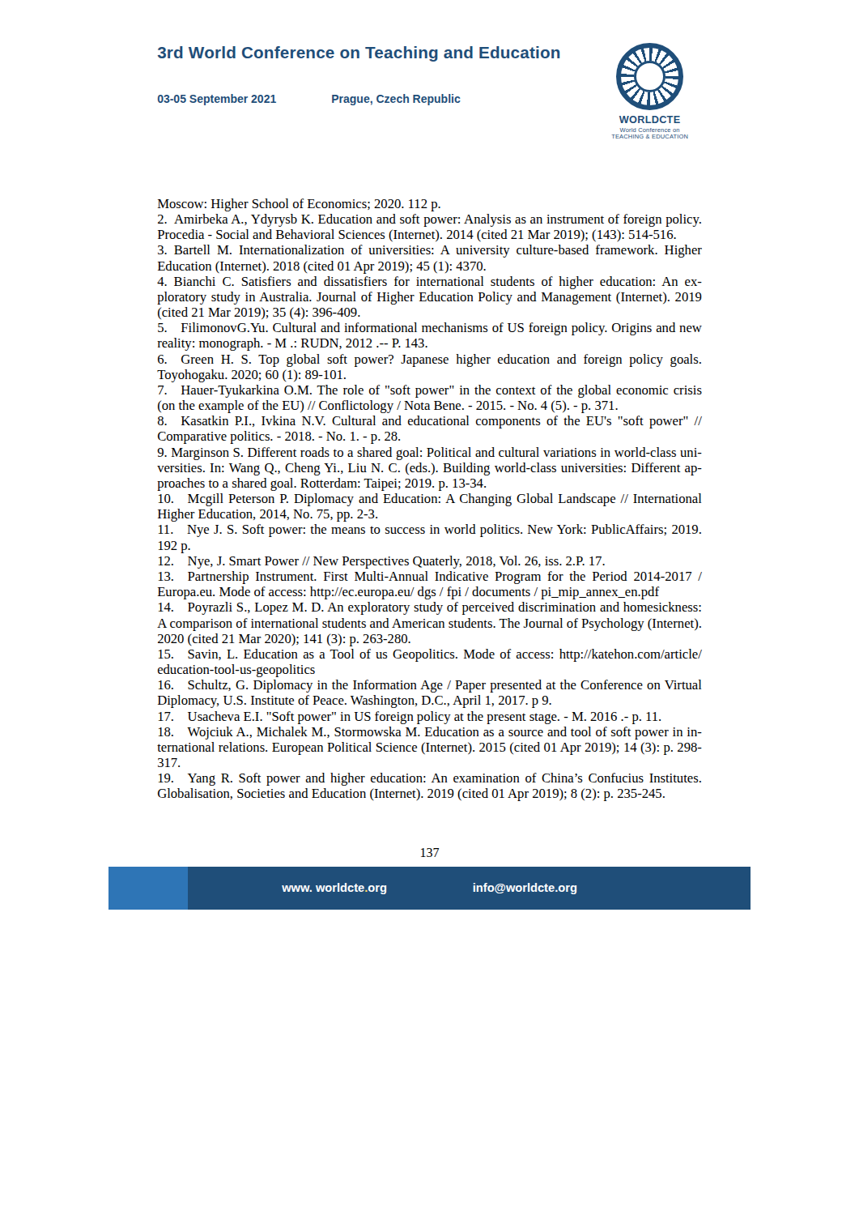3rd World Conference on Teaching and Education
03-05 September 2021 Prague, Czech Republic
WORLDCTE
World Conference on
TEACHING & EDUCATION
Moscow: Higher School of Economics; 2020. 112 p.
2. Amirbeka A., Ydyrysb K. Education and soft power: Analysis as an instrument of foreign policy. Procedia - Social and Behavioral Sciences (Internet). 2014 (cited 21 Mar 2019); (143): 514-516.
3. Bartell M. Internationalization of universities: A university culture-based framework. Higher Education (Internet). 2018 (cited 01 Apr 2019); 45 (1): 4370.
4. Bianchi C. Satisfiers and dissatisfiers for international students of higher education: An exploratory study in Australia. Journal of Higher Education Policy and Management (Internet). 2019 (cited 21 Mar 2019); 35 (4): 396-409.
5. FilimonovG.Yu. Cultural and informational mechanisms of US foreign policy. Origins and new reality: monograph. - M .: RUDN, 2012 .-- P. 143.
6. Green H. S. Top global soft power? Japanese higher education and foreign policy goals. Toyohogaku. 2020; 60 (1): 89-101.
7. Hauer-Tyukarkina O.M. The role of "soft power" in the context of the global economic crisis (on the example of the EU) // Conflictology / Nota Bene. - 2015. - No. 4 (5). - p. 371.
8. Kasatkin P.I., Ivkina N.V. Cultural and educational components of the EU's "soft power" // Comparative politics. - 2018. - No. 1. - p. 28.
9. Marginson S. Different roads to a shared goal: Political and cultural variations in world-class universities. In: Wang Q., Cheng Yi., Liu N. C. (eds.). Building world-class universities: Different approaches to a shared goal. Rotterdam: Taipei; 2019. p. 13-34.
10. Mcgill Peterson P. Diplomacy and Education: A Changing Global Landscape // International Higher Education, 2014, No. 75, pp. 2-3.
11. Nye J. S. Soft power: the means to success in world politics. New York: PublicAffairs; 2019. 192 p.
12. Nye, J. Smart Power // New Perspectives Quaterly, 2018, Vol. 26, iss. 2.P. 17.
13. Partnership Instrument. First Multi-Annual Indicative Program for the Period 2014-2017 / Europa.eu. Mode of access: http://ec.europa.eu/ dgs / fpi / documents / pi_mip_annex_en.pdf
14. Poyrazli S., Lopez M. D. An exploratory study of perceived discrimination and homesickness: A comparison of international students and American students. The Journal of Psychology (Internet). 2020 (cited 21 Mar 2020); 141 (3): p. 263-280.
15. Savin, L. Education as a Tool of us Geopolitics. Mode of access: http://katehon.com/article/ education-tool-us-geopolitics
16. Schultz, G. Diplomacy in the Information Age / Paper presented at the Conference on Virtual Diplomacy, U.S. Institute of Peace. Washington, D.C., April 1, 2017. p 9.
17. Usacheva E.I. "Soft power" in US foreign policy at the present stage. - M. 2016 .- p. 11.
18. Wojciuk A., Michalek M., Stormowska M. Education as a source and tool of soft power in international relations. European Political Science (Internet). 2015 (cited 01 Apr 2019); 14 (3): p. 298-317.
19. Yang R. Soft power and higher education: An examination of China’s Confucius Institutes. Globalisation, Societies and Education (Internet). 2019 (cited 01 Apr 2019); 8 (2): p. 235-245.
137
www. worldcte. org info@worldcte. org